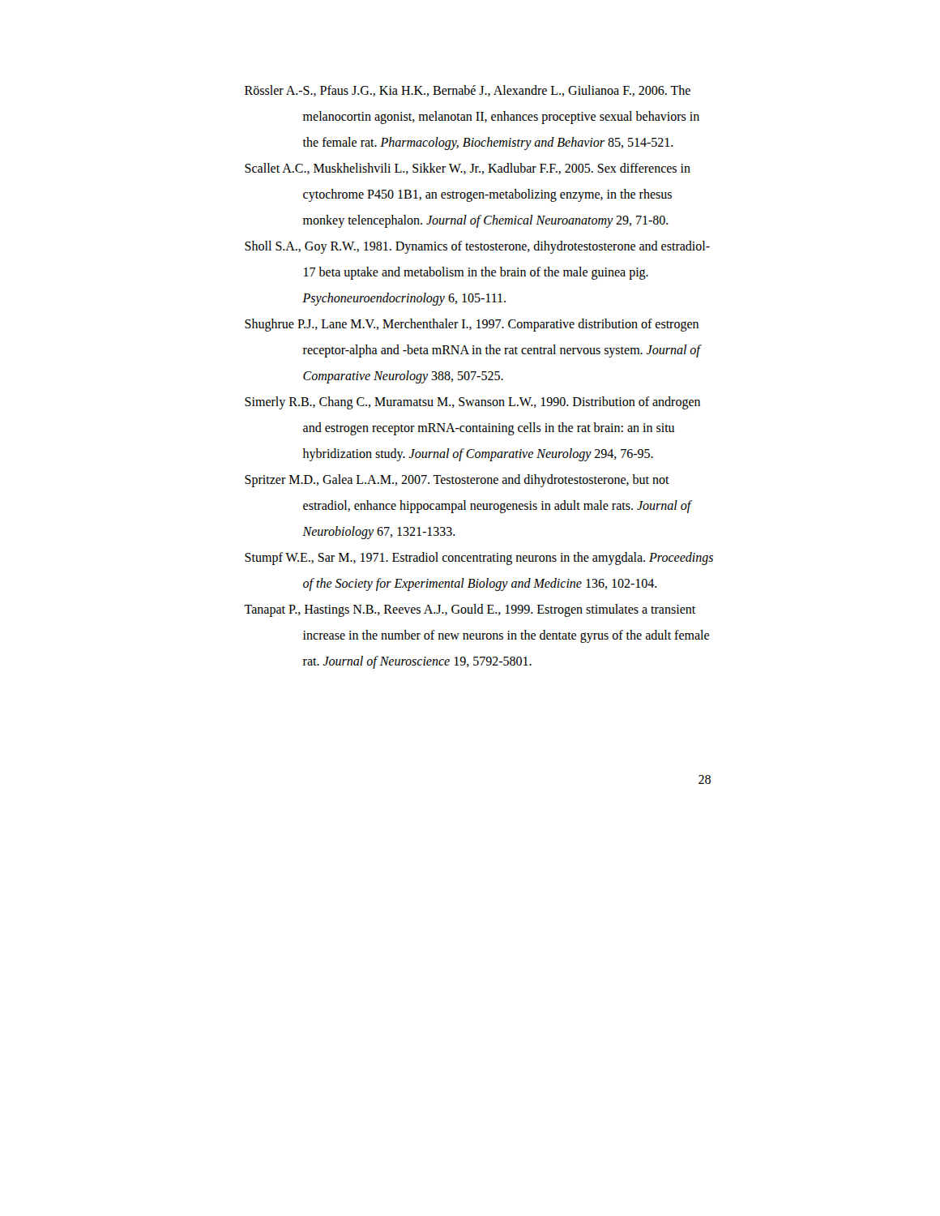Rössler A.-S., Pfaus J.G., Kia H.K., Bernabé J., Alexandre L., Giulianoa F., 2006. The melanocortin agonist, melanotan II, enhances proceptive sexual behaviors in the female rat. Pharmacology, Biochemistry and Behavior 85, 514-521.
Scallet A.C., Muskhelishvili L., Sikker W., Jr., Kadlubar F.F., 2005. Sex differences in cytochrome P450 1B1, an estrogen-metabolizing enzyme, in the rhesus monkey telencephalon. Journal of Chemical Neuroanatomy 29, 71-80.
Sholl S.A., Goy R.W., 1981. Dynamics of testosterone, dihydrotestosterone and estradiol-17 beta uptake and metabolism in the brain of the male guinea pig. Psychoneuroendocrinology 6, 105-111.
Shughrue P.J., Lane M.V., Merchenthaler I., 1997. Comparative distribution of estrogen receptor-alpha and -beta mRNA in the rat central nervous system. Journal of Comparative Neurology 388, 507-525.
Simerly R.B., Chang C., Muramatsu M., Swanson L.W., 1990. Distribution of androgen and estrogen receptor mRNA-containing cells in the rat brain: an in situ hybridization study. Journal of Comparative Neurology 294, 76-95.
Spritzer M.D., Galea L.A.M., 2007. Testosterone and dihydrotestosterone, but not estradiol, enhance hippocampal neurogenesis in adult male rats. Journal of Neurobiology 67, 1321-1333.
Stumpf W.E., Sar M., 1971. Estradiol concentrating neurons in the amygdala. Proceedings of the Society for Experimental Biology and Medicine 136, 102-104.
Tanapat P., Hastings N.B., Reeves A.J., Gould E., 1999. Estrogen stimulates a transient increase in the number of new neurons in the dentate gyrus of the adult female rat. Journal of Neuroscience 19, 5792-5801.
28